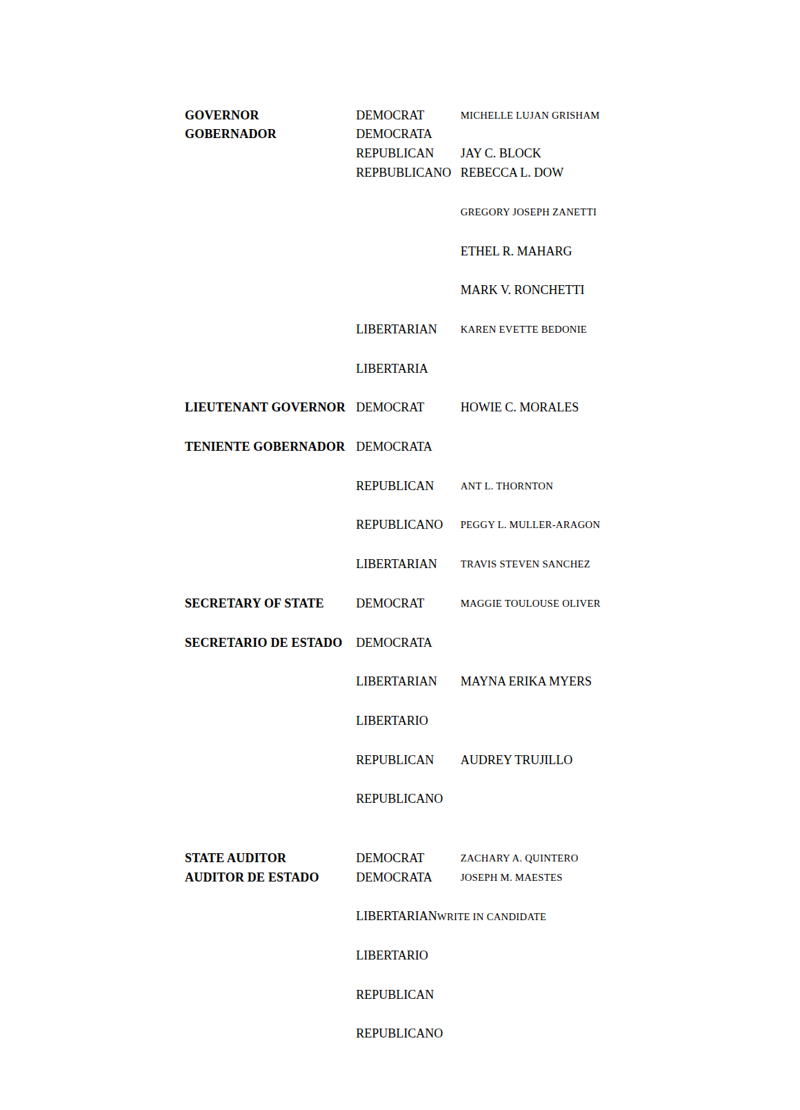| GOVERNOR | DEMOCRAT | MICHELLE LUJAN GRISHAM |
| GOBERNADOR | DEMOCRATA | |
| | REPUBLICAN | JAY C. BLOCK |
| | REPBUBLICANO | REBECCA L. DOW |
| | | GREGORY JOSEPH ZANETTI |
| | | ETHEL R. MAHARG |
| | | MARK V. RONCHETTI |
| | LIBERTARIAN | KAREN EVETTE BEDONIE |
| | LIBERTARIA | |
| LIEUTENANT GOVERNOR | DEMOCRAT | HOWIE C. MORALES |
| TENIENTE GOBERNADOR | DEMOCRATA | |
| | REPUBLICAN | ANT L. THORNTON |
| | REPUBLICANO | PEGGY L. MULLER-ARAGON |
| | LIBERTARIAN | TRAVIS STEVEN SANCHEZ |
| SECRETARY OF STATE | DEMOCRAT | MAGGIE TOULOUSE OLIVER |
| SECRETARIO DE ESTADO | DEMOCRATA | |
| | LIBERTARIAN | MAYNA ERIKA MYERS |
| | LIBERTARIO | |
| | REPUBLICAN | AUDREY TRUJILLO |
| | REPUBLICANO | |
| STATE AUDITOR | DEMOCRAT | ZACHARY A. QUINTERO |
| AUDITOR DE ESTADO | DEMOCRATA | JOSEPH M. MAESTES |
| | LIBERTARIAN WRITE IN CANDIDATE |
| | LIBERTARIO | |
| | REPUBLICAN | |
| | REPUBLICANO | |